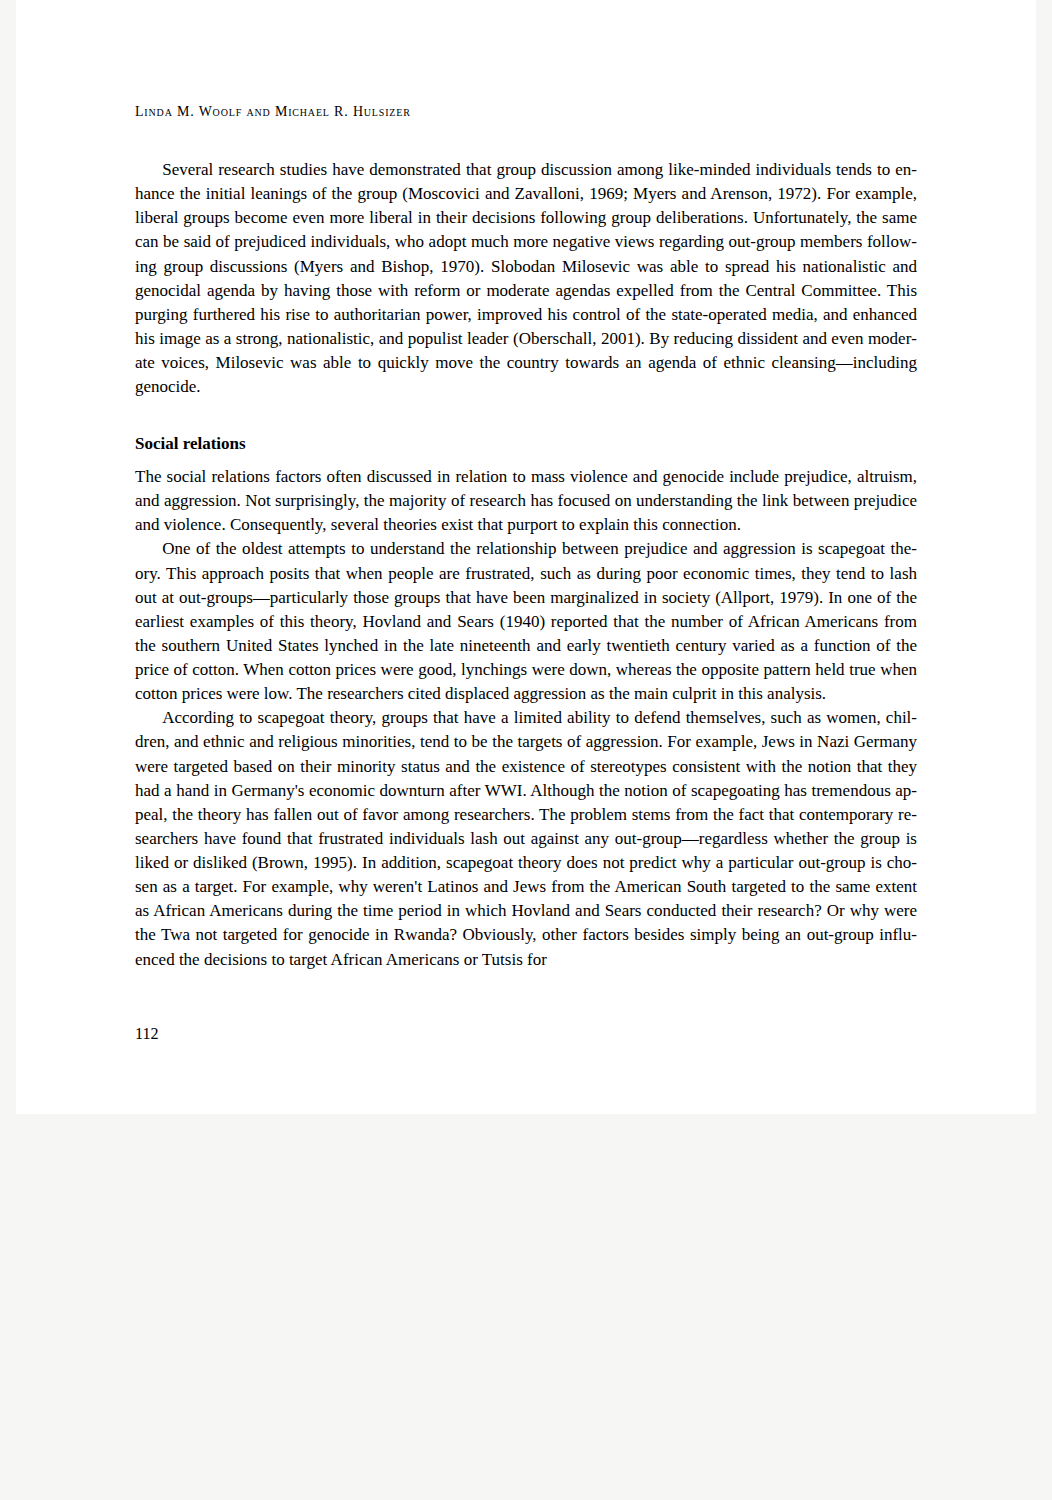Linda M. Woolf and Michael R. Hulsizer
Several research studies have demonstrated that group discussion among like-minded individuals tends to enhance the initial leanings of the group (Moscovici and Zavalloni, 1969; Myers and Arenson, 1972). For example, liberal groups become even more liberal in their decisions following group deliberations. Unfortunately, the same can be said of prejudiced individuals, who adopt much more negative views regarding out-group members following group discussions (Myers and Bishop, 1970). Slobodan Milosevic was able to spread his nationalistic and genocidal agenda by having those with reform or moderate agendas expelled from the Central Committee. This purging furthered his rise to authoritarian power, improved his control of the state-operated media, and enhanced his image as a strong, nationalistic, and populist leader (Oberschall, 2001). By reducing dissident and even moderate voices, Milosevic was able to quickly move the country towards an agenda of ethnic cleansing—including genocide.
Social relations
The social relations factors often discussed in relation to mass violence and genocide include prejudice, altruism, and aggression. Not surprisingly, the majority of research has focused on understanding the link between prejudice and violence. Consequently, several theories exist that purport to explain this connection.
One of the oldest attempts to understand the relationship between prejudice and aggression is scapegoat theory. This approach posits that when people are frustrated, such as during poor economic times, they tend to lash out at out-groups—particularly those groups that have been marginalized in society (Allport, 1979). In one of the earliest examples of this theory, Hovland and Sears (1940) reported that the number of African Americans from the southern United States lynched in the late nineteenth and early twentieth century varied as a function of the price of cotton. When cotton prices were good, lynchings were down, whereas the opposite pattern held true when cotton prices were low. The researchers cited displaced aggression as the main culprit in this analysis.
According to scapegoat theory, groups that have a limited ability to defend themselves, such as women, children, and ethnic and religious minorities, tend to be the targets of aggression. For example, Jews in Nazi Germany were targeted based on their minority status and the existence of stereotypes consistent with the notion that they had a hand in Germany's economic downturn after WWI. Although the notion of scapegoating has tremendous appeal, the theory has fallen out of favor among researchers. The problem stems from the fact that contemporary researchers have found that frustrated individuals lash out against any out-group—regardless whether the group is liked or disliked (Brown, 1995). In addition, scapegoat theory does not predict why a particular out-group is chosen as a target. For example, why weren't Latinos and Jews from the American South targeted to the same extent as African Americans during the time period in which Hovland and Sears conducted their research? Or why were the Twa not targeted for genocide in Rwanda? Obviously, other factors besides simply being an out-group influenced the decisions to target African Americans or Tutsis for
112